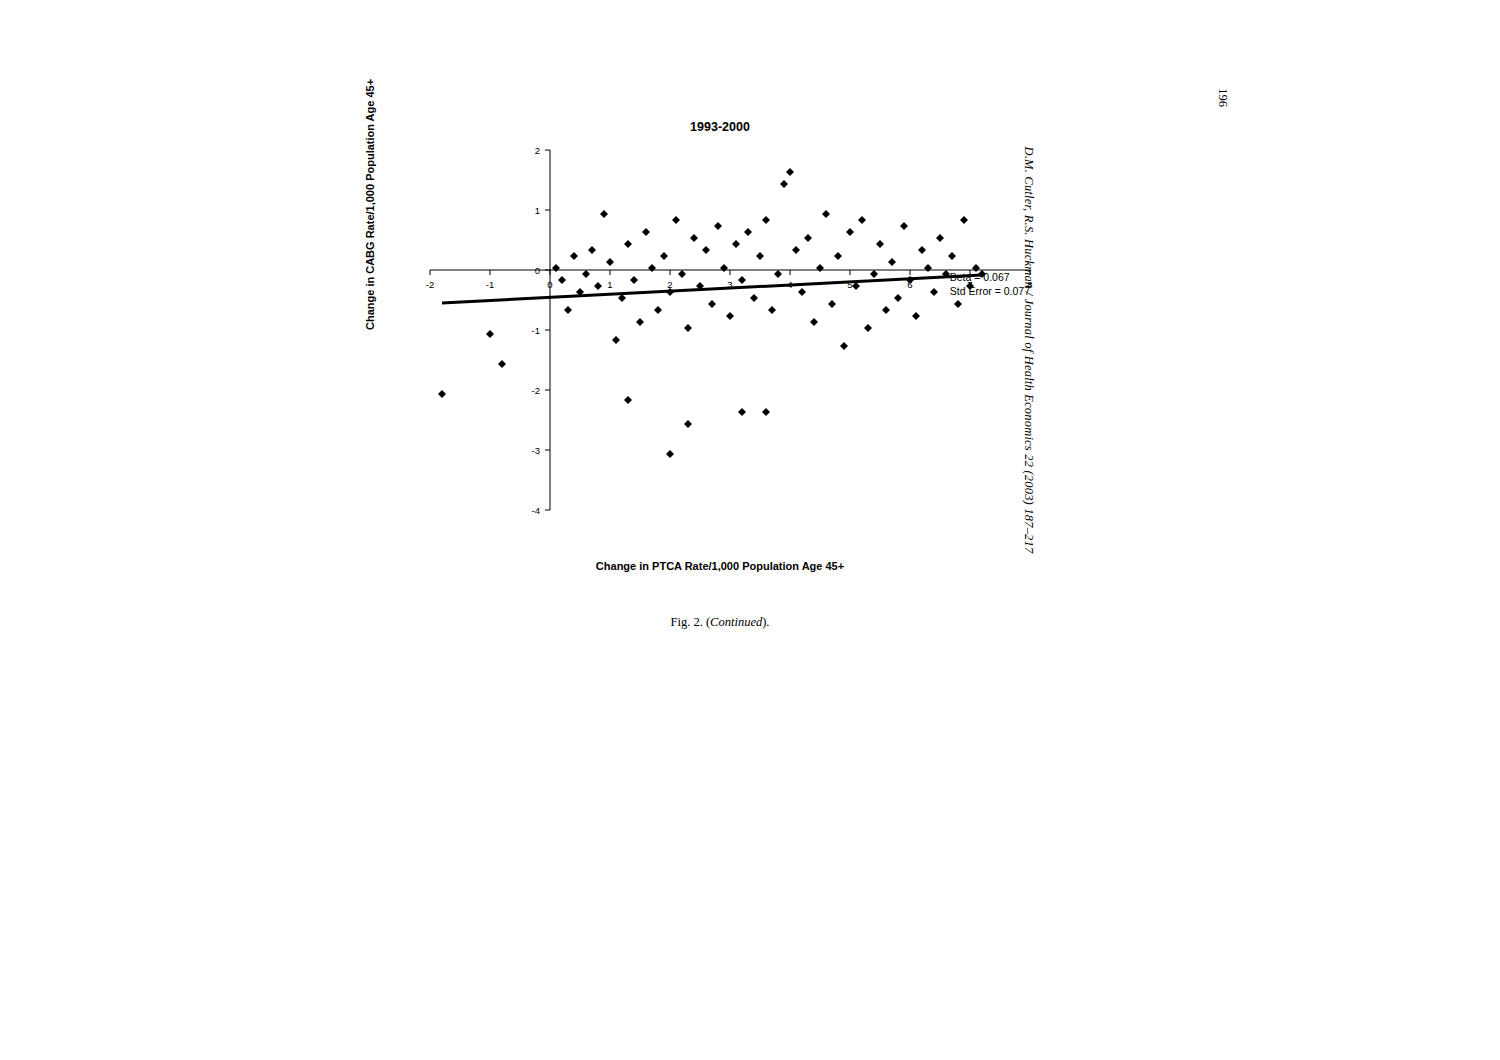196
D.M. Cutler, R.S. Huckman / Journal of Health Economics 22 (2003) 187–217
1993-2000
Change in CABG Rate/1,000 Population Age 45+
Beta = 0.067
Std Error = 0.077
Plot geometry: x data range: -2 .. 8 -> px 60 .. 660 y data range: -4 .. 2 -> px 390 .. 30 2 1 0 -1 -2 -3 -4 -2 -1 0 1 2 3 4 5 6 7 8
Change in PTCA Rate/1,000 Population Age 45+
Fig. 2. (Continued).